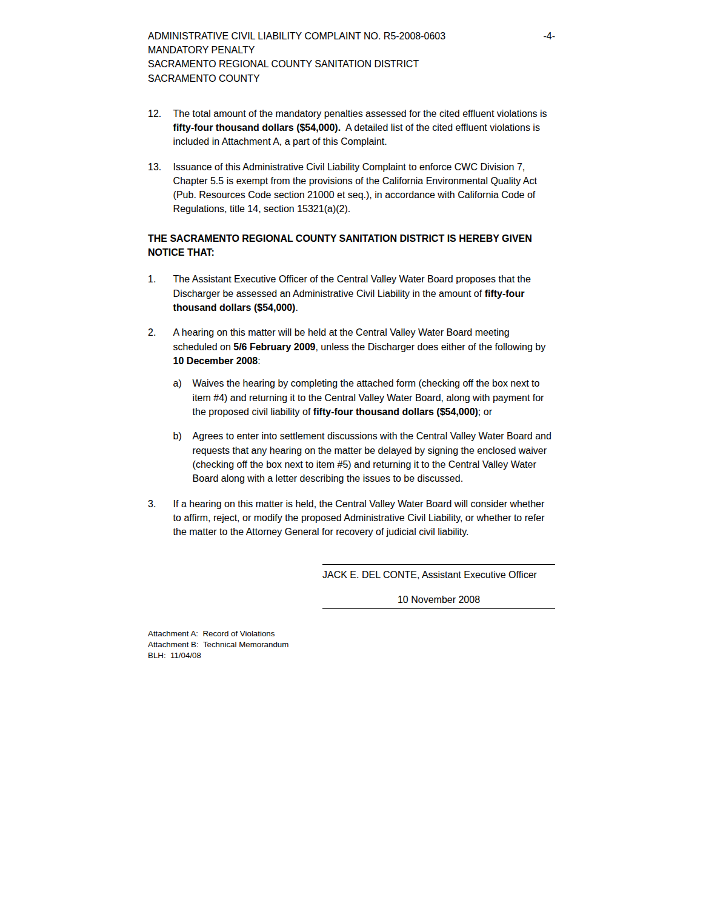-4-
ADMINISTRATIVE CIVIL LIABILITY COMPLAINT NO. R5-2008-0603
MANDATORY PENALTY
SACRAMENTO REGIONAL COUNTY SANITATION DISTRICT
SACRAMENTO COUNTY
12. The total amount of the mandatory penalties assessed for the cited effluent violations is fifty-four thousand dollars ($54,000). A detailed list of the cited effluent violations is included in Attachment A, a part of this Complaint.
13. Issuance of this Administrative Civil Liability Complaint to enforce CWC Division 7, Chapter 5.5 is exempt from the provisions of the California Environmental Quality Act (Pub. Resources Code section 21000 et seq.), in accordance with California Code of Regulations, title 14, section 15321(a)(2).
THE SACRAMENTO REGIONAL COUNTY SANITATION DISTRICT IS HEREBY GIVEN NOTICE THAT:
1. The Assistant Executive Officer of the Central Valley Water Board proposes that the Discharger be assessed an Administrative Civil Liability in the amount of fifty-four thousand dollars ($54,000).
2. A hearing on this matter will be held at the Central Valley Water Board meeting scheduled on 5/6 February 2009, unless the Discharger does either of the following by 10 December 2008:
a) Waives the hearing by completing the attached form (checking off the box next to item #4) and returning it to the Central Valley Water Board, along with payment for the proposed civil liability of fifty-four thousand dollars ($54,000); or
b) Agrees to enter into settlement discussions with the Central Valley Water Board and requests that any hearing on the matter be delayed by signing the enclosed waiver (checking off the box next to item #5) and returning it to the Central Valley Water Board along with a letter describing the issues to be discussed.
3. If a hearing on this matter is held, the Central Valley Water Board will consider whether to affirm, reject, or modify the proposed Administrative Civil Liability, or whether to refer the matter to the Attorney General for recovery of judicial civil liability.
JACK E. DEL CONTE, Assistant Executive Officer
10 November 2008
Attachment A: Record of Violations
Attachment B: Technical Memorandum
BLH: 11/04/08